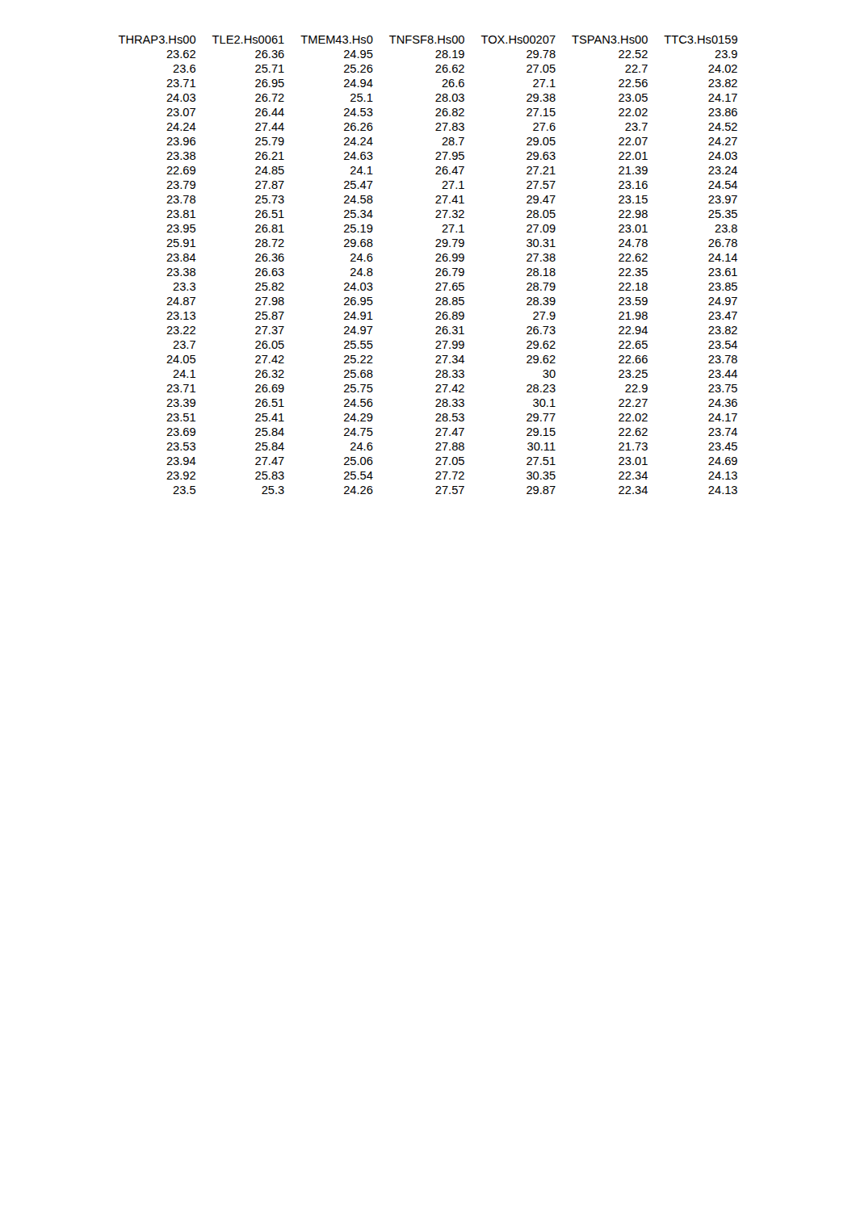| THRAP3.Hs00 | TLE2.Hs0061 | TMEM43.Hs0 | TNFSF8.Hs00 | TOX.Hs00207 | TSPAN3.Hs00 | TTC3.Hs0159 |
| --- | --- | --- | --- | --- | --- | --- |
| 23.62 | 26.36 | 24.95 | 28.19 | 29.78 | 22.52 | 23.9 |
| 23.6 | 25.71 | 25.26 | 26.62 | 27.05 | 22.7 | 24.02 |
| 23.71 | 26.95 | 24.94 | 26.6 | 27.1 | 22.56 | 23.82 |
| 24.03 | 26.72 | 25.1 | 28.03 | 29.38 | 23.05 | 24.17 |
| 23.07 | 26.44 | 24.53 | 26.82 | 27.15 | 22.02 | 23.86 |
| 24.24 | 27.44 | 26.26 | 27.83 | 27.6 | 23.7 | 24.52 |
| 23.96 | 25.79 | 24.24 | 28.7 | 29.05 | 22.07 | 24.27 |
| 23.38 | 26.21 | 24.63 | 27.95 | 29.63 | 22.01 | 24.03 |
| 22.69 | 24.85 | 24.1 | 26.47 | 27.21 | 21.39 | 23.24 |
| 23.79 | 27.87 | 25.47 | 27.1 | 27.57 | 23.16 | 24.54 |
| 23.78 | 25.73 | 24.58 | 27.41 | 29.47 | 23.15 | 23.97 |
| 23.81 | 26.51 | 25.34 | 27.32 | 28.05 | 22.98 | 25.35 |
| 23.95 | 26.81 | 25.19 | 27.1 | 27.09 | 23.01 | 23.8 |
| 25.91 | 28.72 | 29.68 | 29.79 | 30.31 | 24.78 | 26.78 |
| 23.84 | 26.36 | 24.6 | 26.99 | 27.38 | 22.62 | 24.14 |
| 23.38 | 26.63 | 24.8 | 26.79 | 28.18 | 22.35 | 23.61 |
| 23.3 | 25.82 | 24.03 | 27.65 | 28.79 | 22.18 | 23.85 |
| 24.87 | 27.98 | 26.95 | 28.85 | 28.39 | 23.59 | 24.97 |
| 23.13 | 25.87 | 24.91 | 26.89 | 27.9 | 21.98 | 23.47 |
| 23.22 | 27.37 | 24.97 | 26.31 | 26.73 | 22.94 | 23.82 |
| 23.7 | 26.05 | 25.55 | 27.99 | 29.62 | 22.65 | 23.54 |
| 24.05 | 27.42 | 25.22 | 27.34 | 29.62 | 22.66 | 23.78 |
| 24.1 | 26.32 | 25.68 | 28.33 | 30 | 23.25 | 23.44 |
| 23.71 | 26.69 | 25.75 | 27.42 | 28.23 | 22.9 | 23.75 |
| 23.39 | 26.51 | 24.56 | 28.33 | 30.1 | 22.27 | 24.36 |
| 23.51 | 25.41 | 24.29 | 28.53 | 29.77 | 22.02 | 24.17 |
| 23.69 | 25.84 | 24.75 | 27.47 | 29.15 | 22.62 | 23.74 |
| 23.53 | 25.84 | 24.6 | 27.88 | 30.11 | 21.73 | 23.45 |
| 23.94 | 27.47 | 25.06 | 27.05 | 27.51 | 23.01 | 24.69 |
| 23.92 | 25.83 | 25.54 | 27.72 | 30.35 | 22.34 | 24.13 |
| 23.5 | 25.3 | 24.26 | 27.57 | 29.87 | 22.34 | 24.13 |